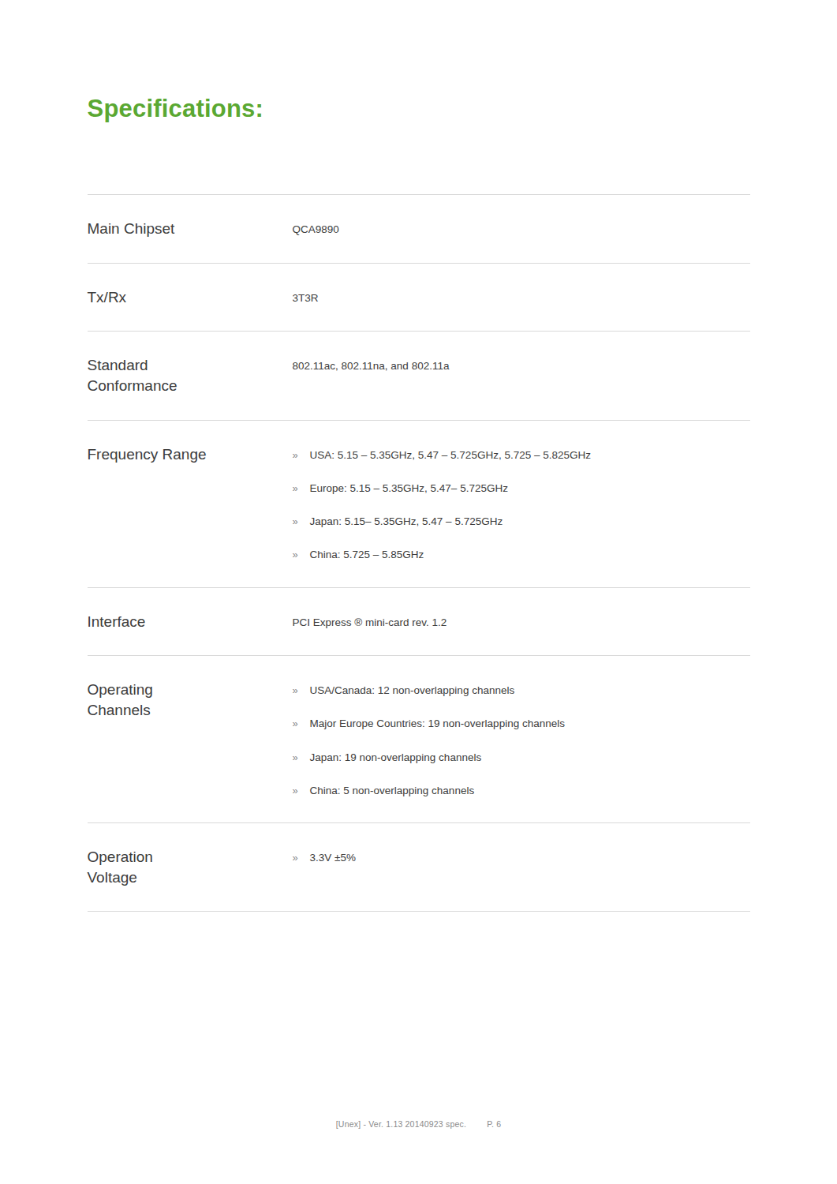Specifications:
| Main Chipset | QCA9890 |
| Tx/Rx | 3T3R |
| Standard Conformance | 802.11ac, 802.11na, and 802.11a |
| Frequency Range | USA: 5.15 – 5.35GHz, 5.47 – 5.725GHz, 5.725 – 5.825GHz Europe: 5.15 – 5.35GHz, 5.47– 5.725GHz Japan: 5.15– 5.35GHz, 5.47 – 5.725GHz China: 5.725 – 5.85GHz |
| Interface | PCI Express ® mini-card rev. 1.2 |
| Operating Channels | USA/Canada: 12 non-overlapping channels Major Europe Countries: 19 non-overlapping channels Japan: 19 non-overlapping channels China: 5 non-overlapping channels |
| Operation Voltage | 3.3V ±5% |
[Unex] - Ver. 1.13 20140923 spec. P. 6